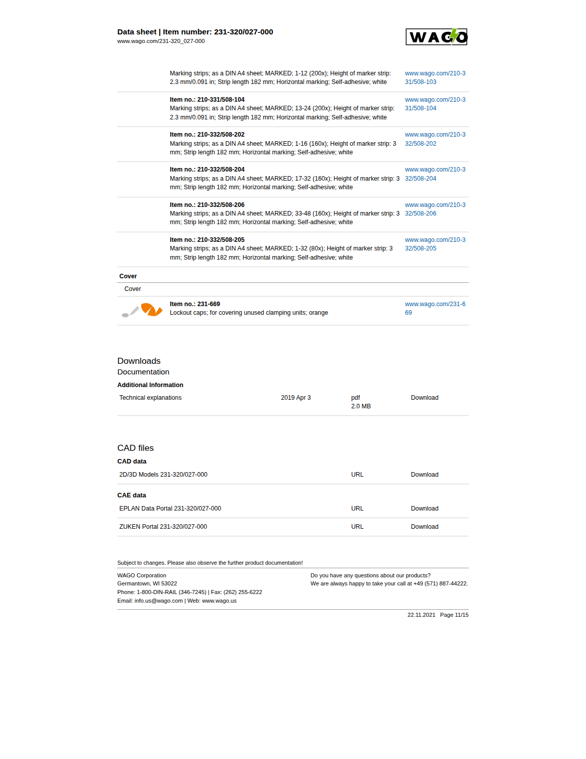Data sheet | Item number: 231-320/027-000
www.wago.com/231-320_027-000
| | Marking strips; as a DIN A4 sheet; MARKED; 1-12 (200x); Height of marker strip: 2.3 mm/0.091 in; Strip length 182 mm; Horizontal marking; Self-adhesive; white | www.wago.com/210-331/508-103 |
| | Item no.: 210-331/508-104 Marking strips; as a DIN A4 sheet; MARKED; 13-24 (200x); Height of marker strip: 2.3 mm/0.091 in; Strip length 182 mm; Horizontal marking; Self-adhesive; white | www.wago.com/210-331/508-104 |
| | Item no.: 210-332/508-202 Marking strips; as a DIN A4 sheet; MARKED; 1-16 (160x); Height of marker strip: 3 mm; Strip length 182 mm; Horizontal marking; Self-adhesive; white | www.wago.com/210-332/508-202 |
| | Item no.: 210-332/508-204 Marking strips; as a DIN A4 sheet; MARKED; 17-32 (160x); Height of marker strip: 3 mm; Strip length 182 mm; Horizontal marking; Self-adhesive; white | www.wago.com/210-332/508-204 |
| | Item no.: 210-332/508-206 Marking strips; as a DIN A4 sheet; MARKED; 33-48 (160x); Height of marker strip: 3 mm; Strip length 182 mm; Horizontal marking; Self-adhesive; white | www.wago.com/210-332/508-206 |
| | Item no.: 210-332/508-205 Marking strips; as a DIN A4 sheet; MARKED; 1-32 (80x); Height of marker strip: 3 mm; Strip length 182 mm; Horizontal marking; Self-adhesive; white | www.wago.com/210-332/508-205 |
| Cover |
| Cover |
| | Item no.: 231-669 Lockout caps; for covering unused clamping units; orange | www.wago.com/231-669 |
Downloads
Documentation
Additional Information
| Technical explanations | 2019 Apr 3 | pdf 2.0 MB | Download |
CAD files
CAD data
| 2D/3D Models 231-320/027-000 | URL | Download |
CAE data
| EPLAN Data Portal 231-320/027-000 | URL | Download |
| ZUKEN Portal 231-320/027-000 | URL | Download |
Subject to changes. Please also observe the further product documentation!
WAGO Corporation
Germantown, WI 53022
Phone: 1-800-DIN-RAIL (346-7245) | Fax: (262) 255-6222
Email: info.us@wago.com | Web: www.wago.us
Do you have any questions about our products?
We are always happy to take your call at +49 (571) 887-44222.
22.11.2021 Page 11/15